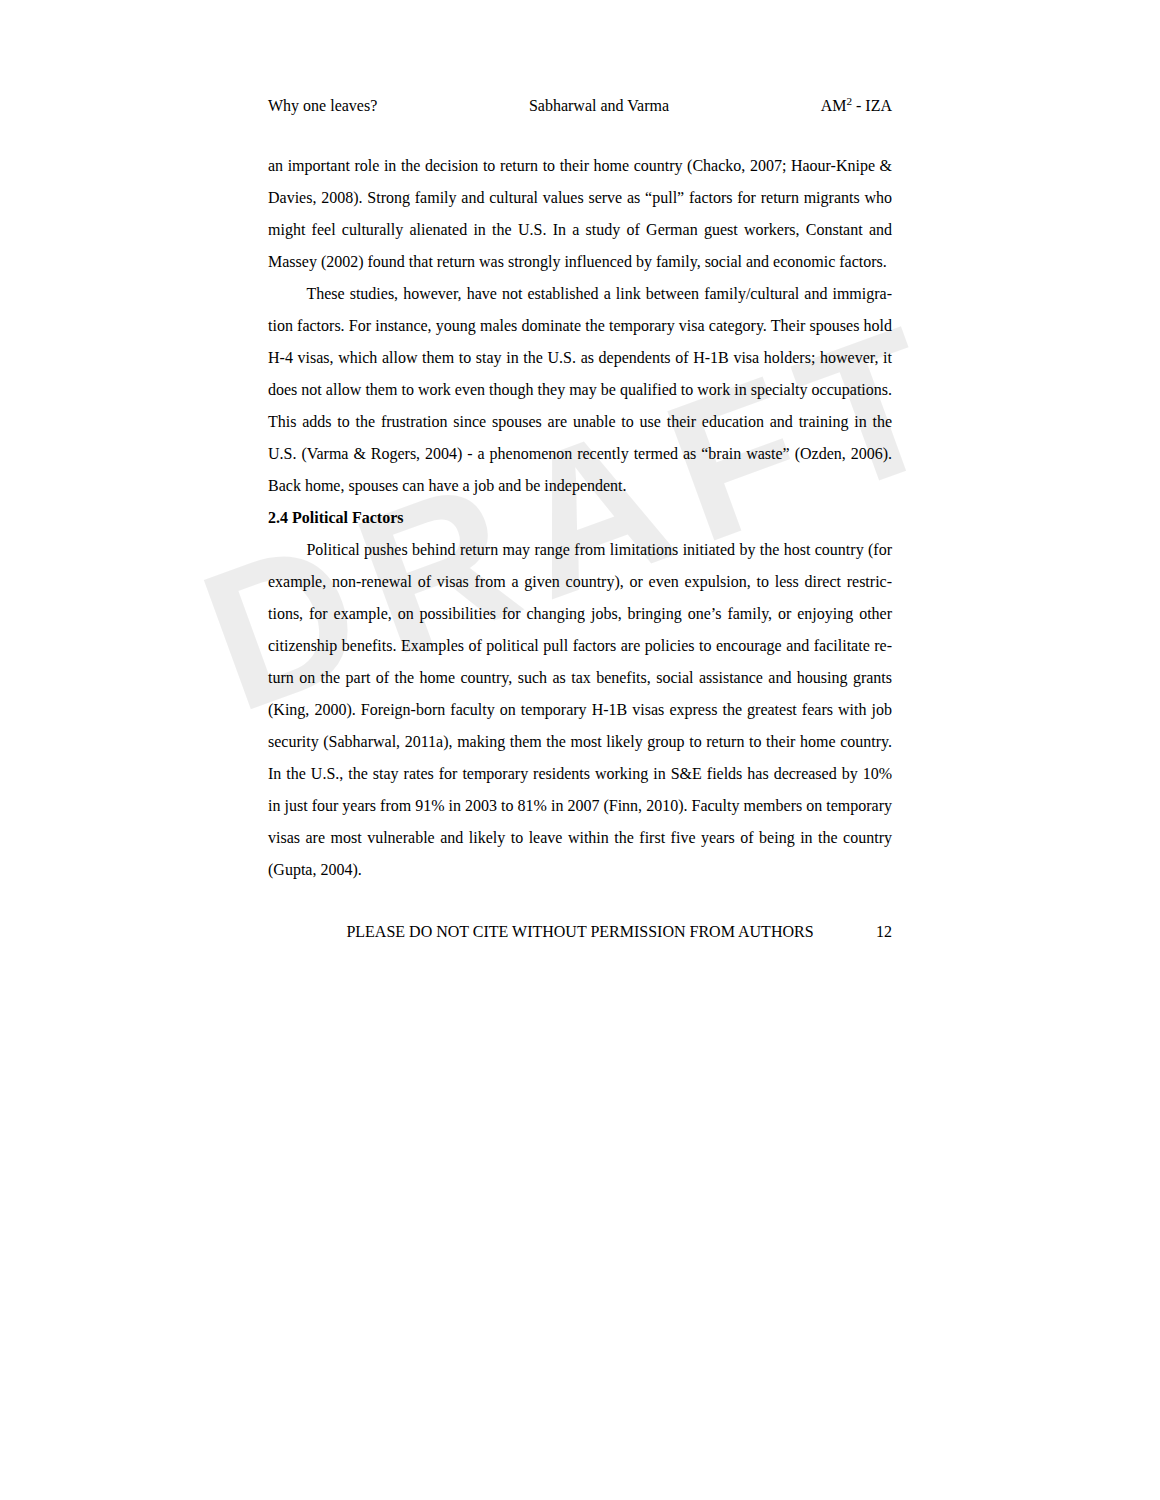DRAFT
Why one leaves?
Sabharwal and Varma
AM2 - IZA
an important role in the decision to return to their home country (Chacko, 2007; Haour-Knipe & Davies, 2008). Strong family and cultural values serve as “pull” factors for return migrants who might feel culturally alienated in the U.S. In a study of German guest workers, Constant and Massey (2002) found that return was strongly influenced by family, social and economic factors.
These studies, however, have not established a link between family/cultural and immigration factors. For instance, young males dominate the temporary visa category. Their spouses hold H-4 visas, which allow them to stay in the U.S. as dependents of H-1B visa holders; however, it does not allow them to work even though they may be qualified to work in specialty occupations. This adds to the frustration since spouses are unable to use their education and training in the U.S. (Varma & Rogers, 2004) - a phenomenon recently termed as “brain waste” (Ozden, 2006). Back home, spouses can have a job and be independent.
2.4 Political Factors
Political pushes behind return may range from limitations initiated by the host country (for example, non-renewal of visas from a given country), or even expulsion, to less direct restrictions, for example, on possibilities for changing jobs, bringing one’s family, or enjoying other citizenship benefits. Examples of political pull factors are policies to encourage and facilitate return on the part of the home country, such as tax benefits, social assistance and housing grants (King, 2000). Foreign-born faculty on temporary H-1B visas express the greatest fears with job security (Sabharwal, 2011a), making them the most likely group to return to their home country. In the U.S., the stay rates for temporary residents working in S&E fields has decreased by 10% in just four years from 91% in 2003 to 81% in 2007 (Finn, 2010). Faculty members on temporary visas are most vulnerable and likely to leave within the first five years of being in the country (Gupta, 2004).
PLEASE DO NOT CITE WITHOUT PERMISSION FROM AUTHORS 12